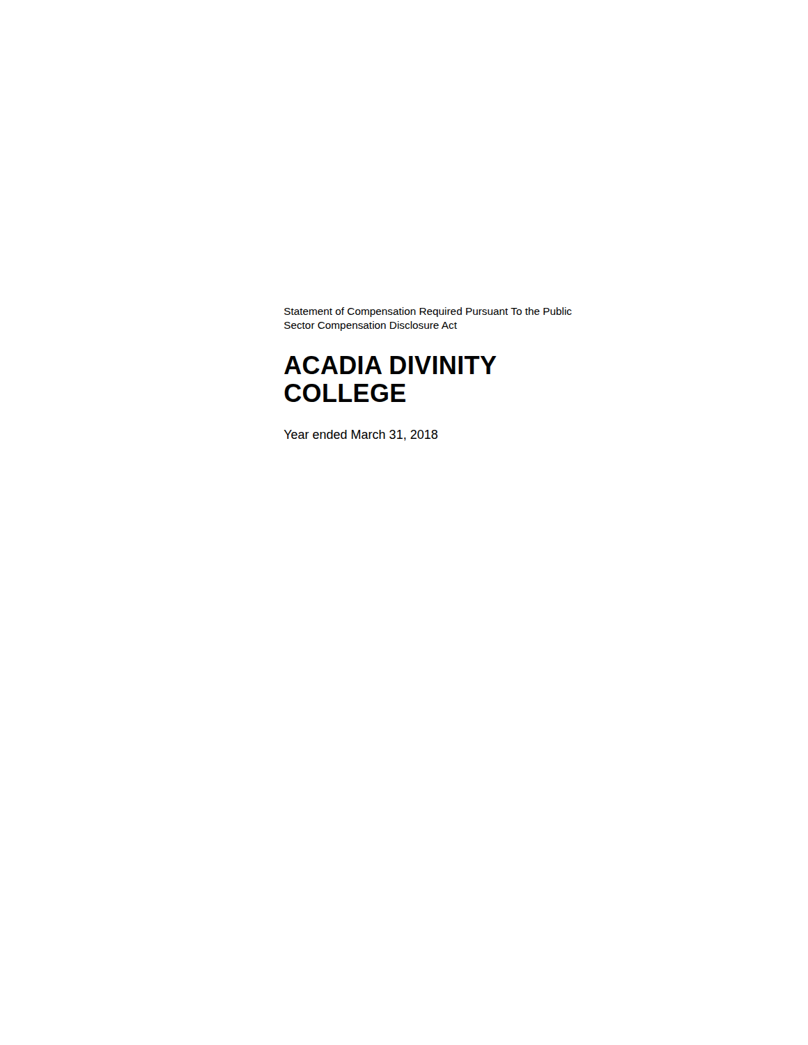Statement of Compensation Required Pursuant To the Public Sector Compensation Disclosure Act
ACADIA DIVINITY COLLEGE
Year ended March 31, 2018